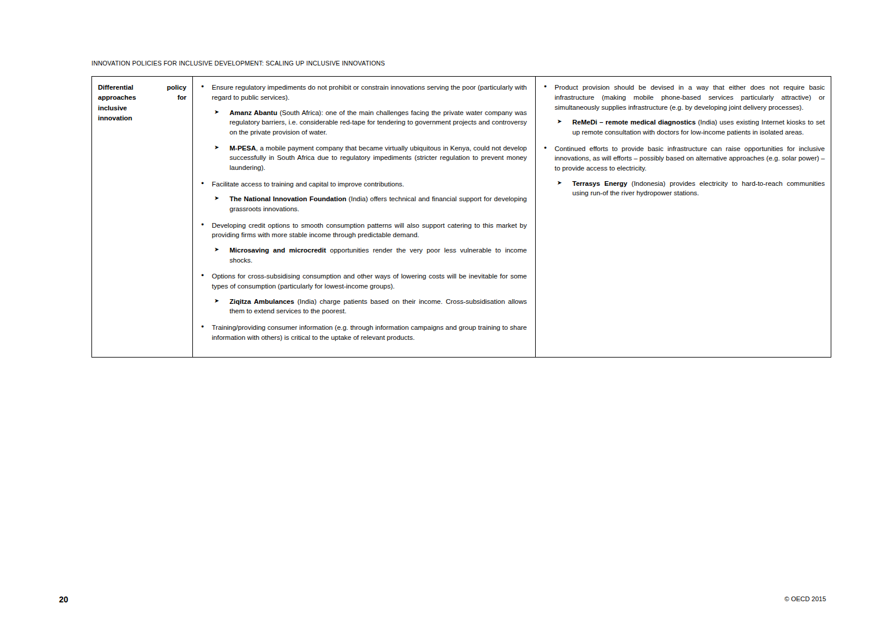Innovation policies for inclusive development: scaling up inclusive innovations
| Differential policy approaches for inclusive innovation | Ensure regulatory impediments do not prohibit or constrain innovations serving the poor (particularly with regard to public services). Amanz Abantu (South Africa): one of the main challenges facing the private water company was regulatory barriers, i.e. considerable red-tape for tendering to government projects and controversy on the private provision of water. M-PESA , a mobile payment company that became virtually ubiquitous in Kenya, could not develop successfully in South Africa due to regulatory impediments (stricter regulation to prevent money laundering). Facilitate access to training and capital to improve contributions. The National Innovation Foundation (India) offers technical and financial support for developing grassroots innovations. Developing credit options to smooth consumption patterns will also support catering to this market by providing firms with more stable income through predictable demand. Microsaving and microcredit opportunities render the very poor less vulnerable to income shocks. Options for cross-subsidising consumption and other ways of lowering costs will be inevitable for some types of consumption (particularly for lowest-income groups). Ziqitza Ambulances (India) charge patients based on their income. Cross-subsidisation allows them to extend services to the poorest. Training/providing consumer information (e.g. through information campaigns and group training to share information with others) is critical to the uptake of relevant products. | Product provision should be devised in a way that either does not require basic infrastructure (making mobile phone-based services particularly attractive) or simultaneously supplies infrastructure (e.g. by developing joint delivery processes). ReMeDi – remote medical diagnostics (India) uses existing Internet kiosks to set up remote consultation with doctors for low-income patients in isolated areas. Continued efforts to provide basic infrastructure can raise opportunities for inclusive innovations, as will efforts – possibly based on alternative approaches (e.g. solar power) – to provide access to electricity. Terrasys Energy (Indonesia) provides electricity to hard-to-reach communities using run-of the river hydropower stations. |
20
© OECD 2015